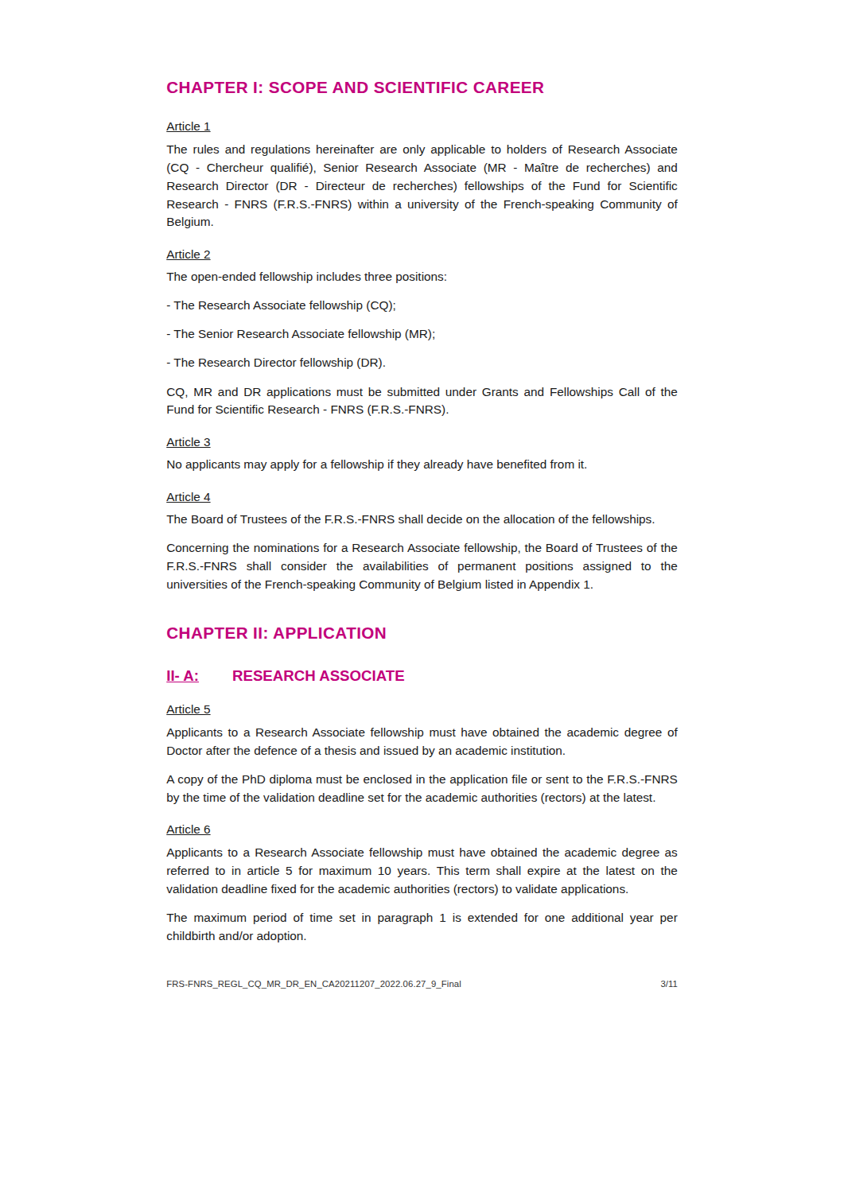CHAPTER I: SCOPE AND SCIENTIFIC CAREER
Article 1
The rules and regulations hereinafter are only applicable to holders of Research Associate (CQ - Chercheur qualifié), Senior Research Associate (MR - Maître de recherches) and Research Director (DR - Directeur de recherches) fellowships of the Fund for Scientific Research - FNRS (F.R.S.-FNRS) within a university of the French-speaking Community of Belgium.
Article 2
The open-ended fellowship includes three positions:
- The Research Associate fellowship (CQ);
- The Senior Research Associate fellowship (MR);
- The Research Director fellowship (DR).
CQ, MR and DR applications must be submitted under Grants and Fellowships Call of the Fund for Scientific Research - FNRS (F.R.S.-FNRS).
Article 3
No applicants may apply for a fellowship if they already have benefited from it.
Article 4
The Board of Trustees of the F.R.S.-FNRS shall decide on the allocation of the fellowships.
Concerning the nominations for a Research Associate fellowship, the Board of Trustees of the F.R.S.-FNRS shall consider the availabilities of permanent positions assigned to the universities of the French-speaking Community of Belgium listed in Appendix 1.
CHAPTER II: APPLICATION
II- A: RESEARCH ASSOCIATE
Article 5
Applicants to a Research Associate fellowship must have obtained the academic degree of Doctor after the defence of a thesis and issued by an academic institution.
A copy of the PhD diploma must be enclosed in the application file or sent to the F.R.S.-FNRS by the time of the validation deadline set for the academic authorities (rectors) at the latest.
Article 6
Applicants to a Research Associate fellowship must have obtained the academic degree as referred to in article 5 for maximum 10 years. This term shall expire at the latest on the validation deadline fixed for the academic authorities (rectors) to validate applications.
The maximum period of time set in paragraph 1 is extended for one additional year per childbirth and/or adoption.
FRS-FNRS_REGL_CQ_MR_DR_EN_CA20211207_2022.06.27_9_Final 3/11